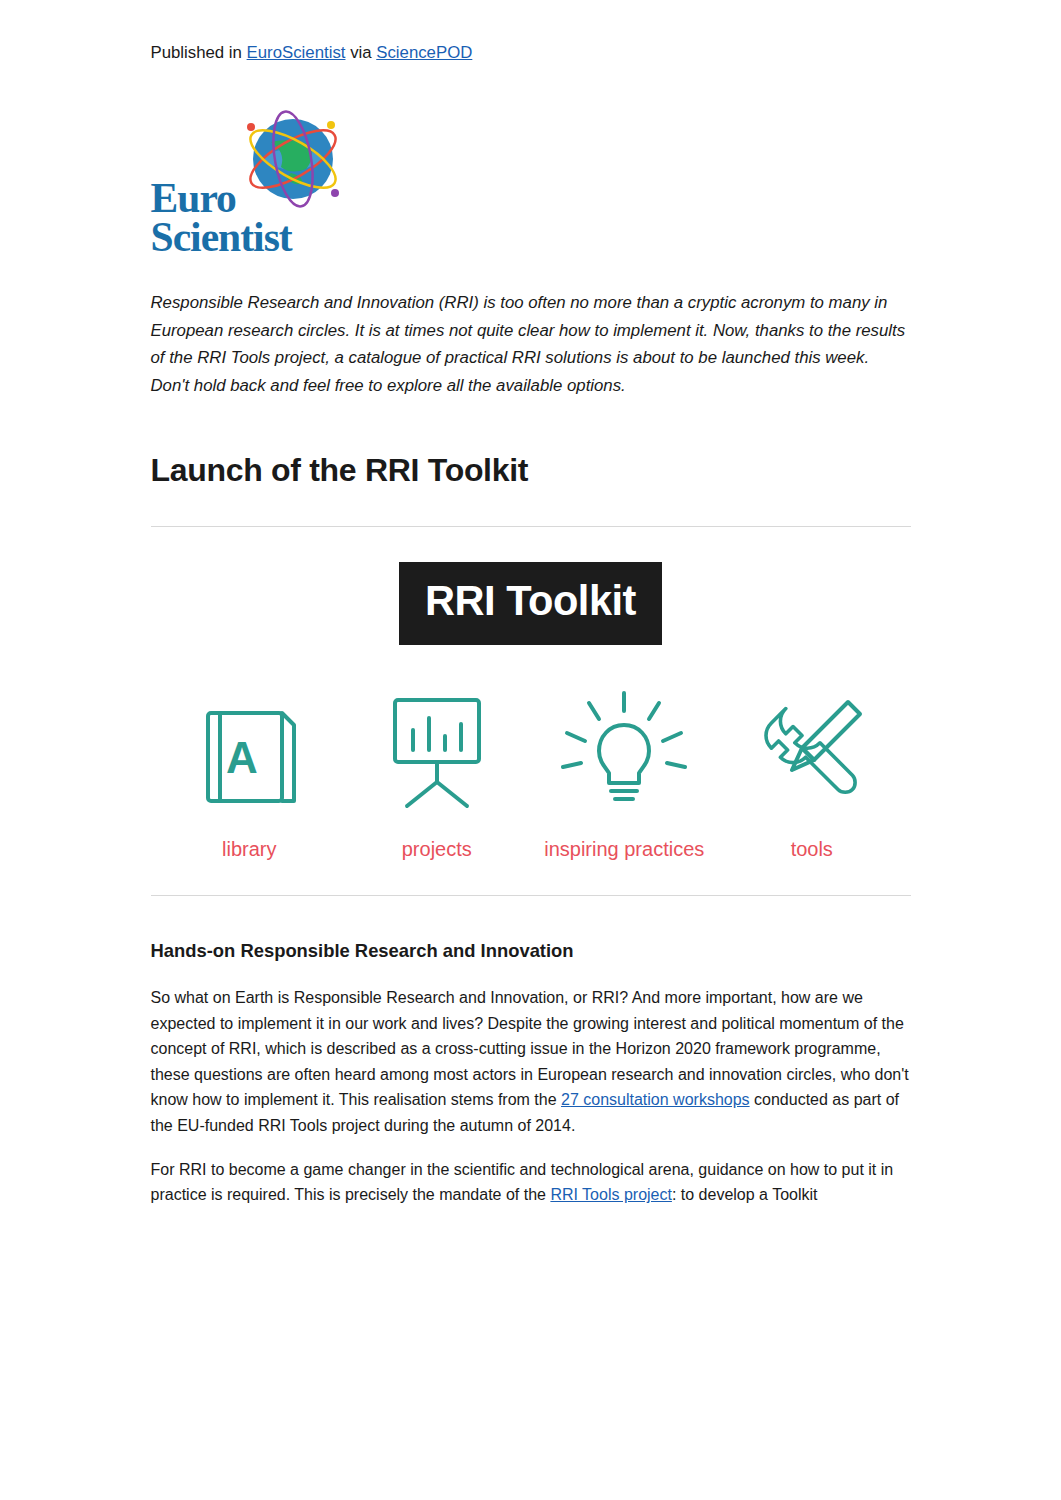Published in EuroScientist via SciencePOD
Euro Scientist
Responsible Research and Innovation (RRI) is too often no more than a cryptic acronym to many in European research circles. It is at times not quite clear how to implement it. Now, thanks to the results of the RRI Tools project, a catalogue of practical RRI solutions is about to be launched this week. Don't hold back and feel free to explore all the available options.
Launch of the RRI Toolkit
RRI Toolkit
A
library
projects
inspiring practices
tools
Hands-on Responsible Research and Innovation
So what on Earth is Responsible Research and Innovation, or RRI? And more important, how are we expected to implement it in our work and lives? Despite the growing interest and political momentum of the concept of RRI, which is described as a cross-cutting issue in the Horizon 2020 framework programme, these questions are often heard among most actors in European research and innovation circles, who don't know how to implement it. This realisation stems from the 27 consultation workshops conducted as part of the EU-funded RRI Tools project during the autumn of 2014.
For RRI to become a game changer in the scientific and technological arena, guidance on how to put it in practice is required. This is precisely the mandate of the RRI Tools project: to develop a Toolkit